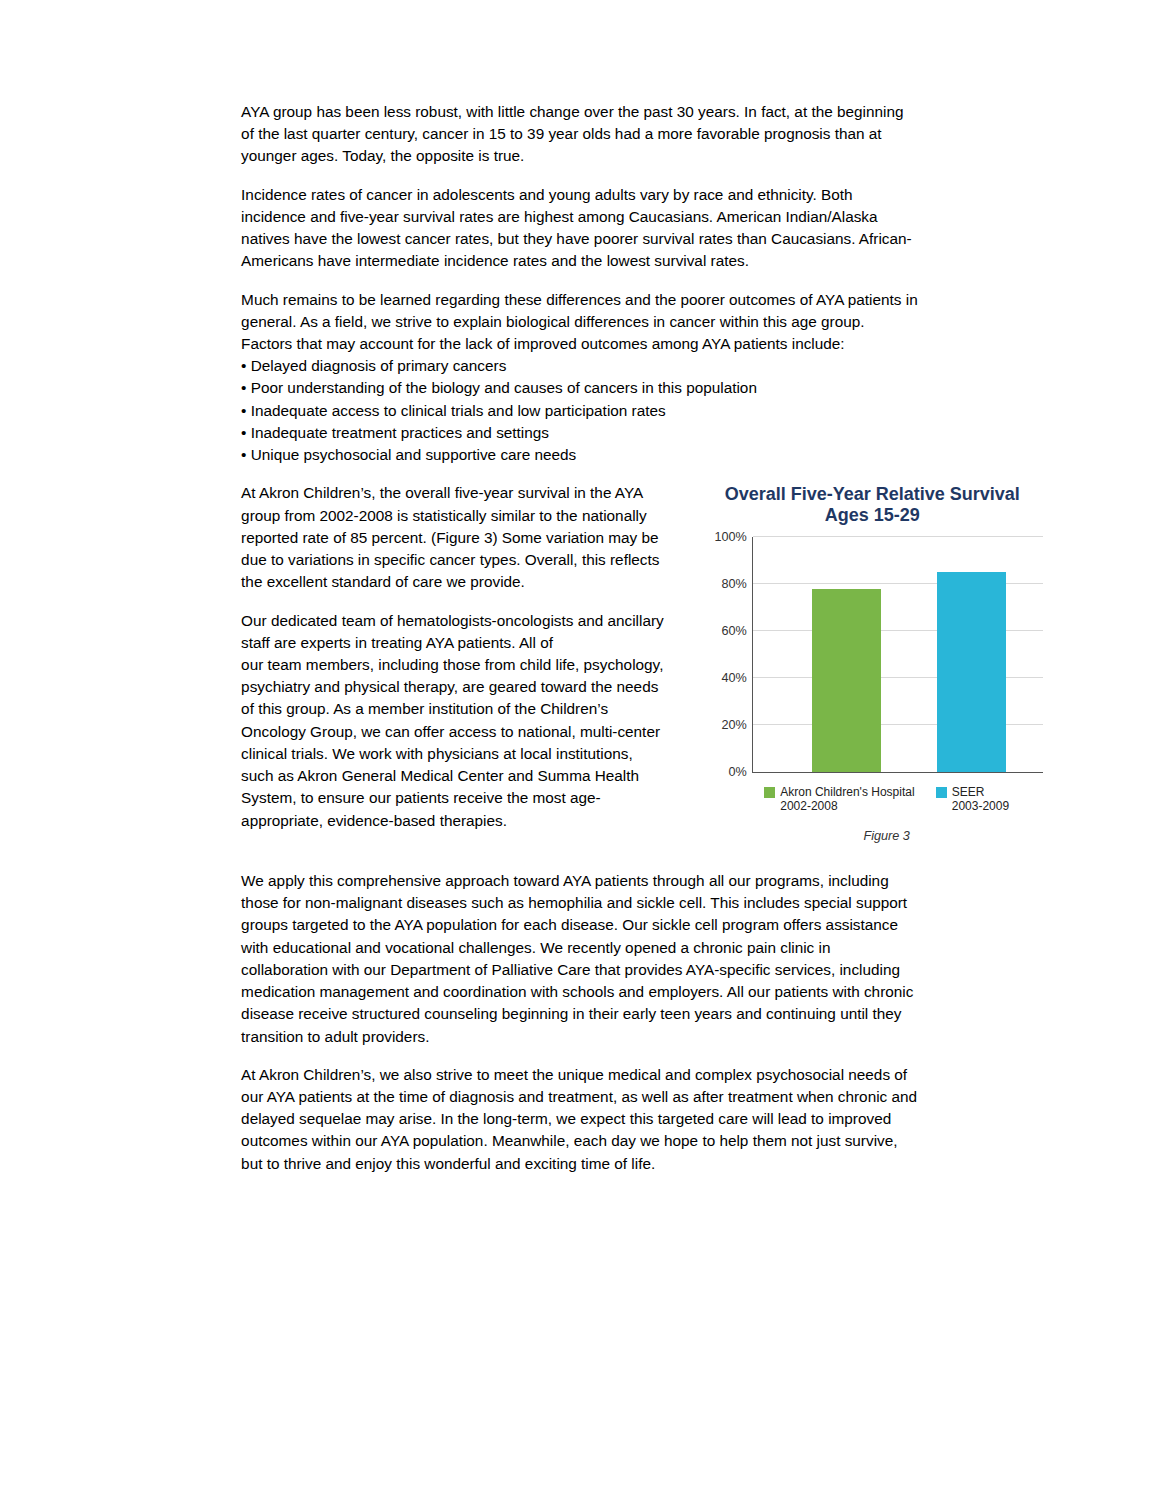AYA group has been less robust, with little change over the past 30 years. In fact, at the beginning of the last quarter century, cancer in 15 to 39 year olds had a more favorable prognosis than at younger ages. Today, the opposite is true.
Incidence rates of cancer in adolescents and young adults vary by race and ethnicity. Both incidence and five-year survival rates are highest among Caucasians. American Indian/Alaska natives have the lowest cancer rates, but they have poorer survival rates than Caucasians. African-Americans have intermediate incidence rates and the lowest survival rates.
Much remains to be learned regarding these differences and the poorer outcomes of AYA patients in general. As a field, we strive to explain biological differences in cancer within this age group. Factors that may account for the lack of improved outcomes among AYA patients include:
Delayed diagnosis of primary cancers
Poor understanding of the biology and causes of cancers in this population
Inadequate access to clinical trials and low participation rates
Inadequate treatment practices and settings
Unique psychosocial and supportive care needs
At Akron Children’s, the overall five-year survival in the AYA group from 2002-2008 is statistically similar to the nationally reported rate of 85 percent. (Figure 3) Some variation may be due to variations in specific cancer types. Overall, this reflects the excellent standard of care we provide.
Our dedicated team of hematologists-oncologists and ancillary staff are experts in treating AYA patients. All of
our team members, including those from child life, psychology, psychiatry and physical therapy, are geared toward the needs of this group. As a member institution of the Children’s Oncology Group, we can offer access to national, multi-center clinical trials. We work with physicians at local institutions, such as Akron General Medical Center and Summa Health System, to ensure our patients receive the most age-appropriate, evidence-based therapies.
Overall Five-Year Relative Survival
Ages 15-29
100%
80%
60%
40%
20%
0%
Akron Children's Hospital
2002-2008
SEER
2003-2009
Figure 3
We apply this comprehensive approach toward AYA patients through all our programs, including those for non-malignant diseases such as hemophilia and sickle cell. This includes special support groups targeted to the AYA population for each disease. Our sickle cell program offers assistance with educational and vocational challenges. We recently opened a chronic pain clinic in collaboration with our Department of Palliative Care that provides AYA-specific services, including medication management and coordination with schools and employers. All our patients with chronic disease receive structured counseling beginning in their early teen years and continuing until they transition to adult providers.
At Akron Children’s, we also strive to meet the unique medical and complex psychosocial needs of our AYA patients at the time of diagnosis and treatment, as well as after treatment when chronic and delayed sequelae may arise. In the long-term, we expect this targeted care will lead to improved outcomes within our AYA population. Meanwhile, each day we hope to help them not just survive, but to thrive and enjoy this wonderful and exciting time of life.